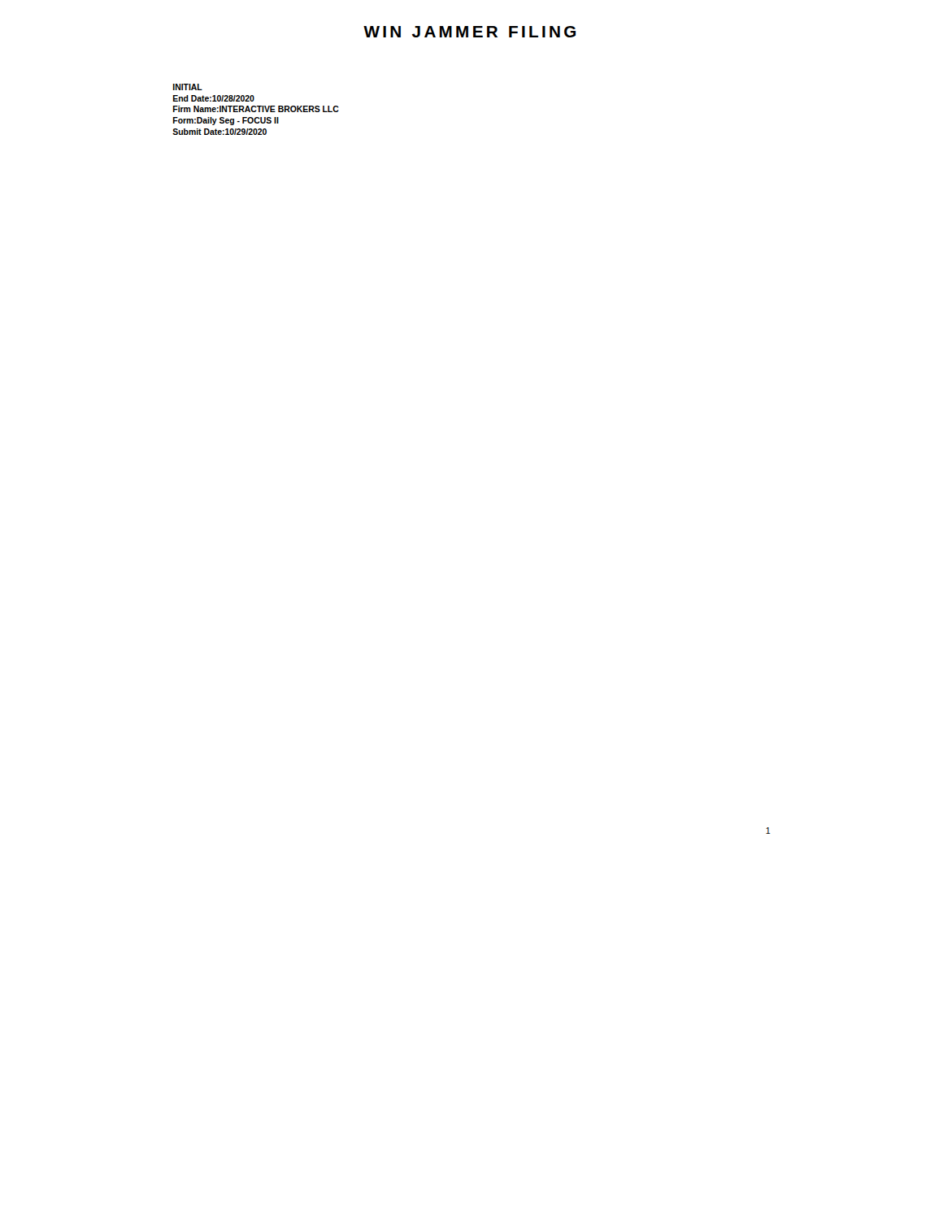WIN JAMMER FILING
INITIAL
End Date:10/28/2020
Firm Name:INTERACTIVE BROKERS LLC
Form:Daily Seg - FOCUS II
Submit Date:10/29/2020
1